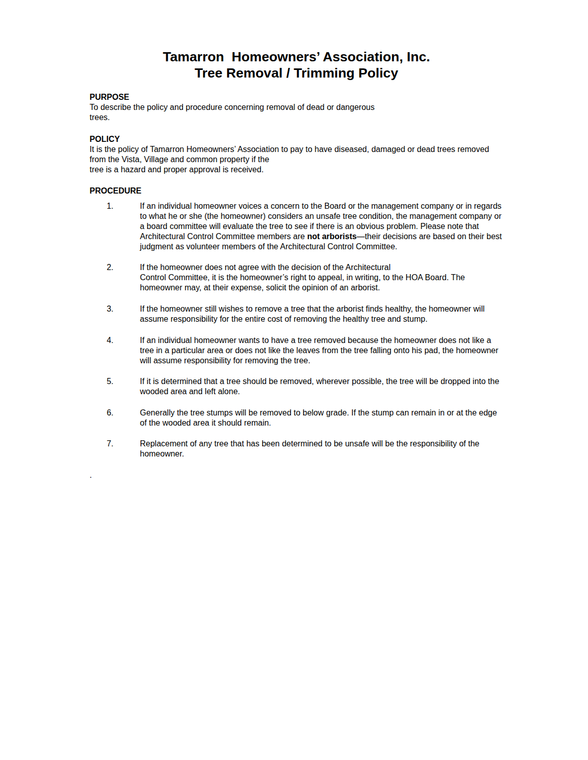Tamarron Homeowners’ Association, Inc.Tree Removal / Trimming Policy
Purpose
To describe the policy and procedure concerning removal of dead or dangerous
trees.
Policy
It is the policy of Tamarron Homeowners’ Association to pay to have diseased, damaged or dead trees removed from the Vista, Village and common property if the
tree is a hazard and proper approval is received.
Procedure
If an individual homeowner voices a concern to the Board or the management company or in regards to what he or she (the homeowner) considers an unsafe tree condition, the management company or a board committee will evaluate the tree to see if there is an obvious problem. Please note that Architectural Control Committee members are not arborists—their decisions are based on their best judgment as volunteer members of the Architectural Control Committee.
If the homeowner does not agree with the decision of the Architectural
Control Committee, it is the homeowner’s right to appeal, in writing, to the HOA Board. The homeowner may, at their expense, solicit the opinion of an arborist.
If the homeowner still wishes to remove a tree that the arborist finds healthy, the homeowner will assume responsibility for the entire cost of removing the healthy tree and stump.
If an individual homeowner wants to have a tree removed because the homeowner does not like a tree in a particular area or does not like the leaves from the tree falling onto his pad, the homeowner will assume responsibility for removing the tree.
If it is determined that a tree should be removed, wherever possible, the tree will be dropped into the wooded area and left alone.
Generally the tree stumps will be removed to below grade. If the stump can remain in or at the edge of the wooded area it should remain.
Replacement of any tree that has been determined to be unsafe will be the responsibility of the homeowner.
.